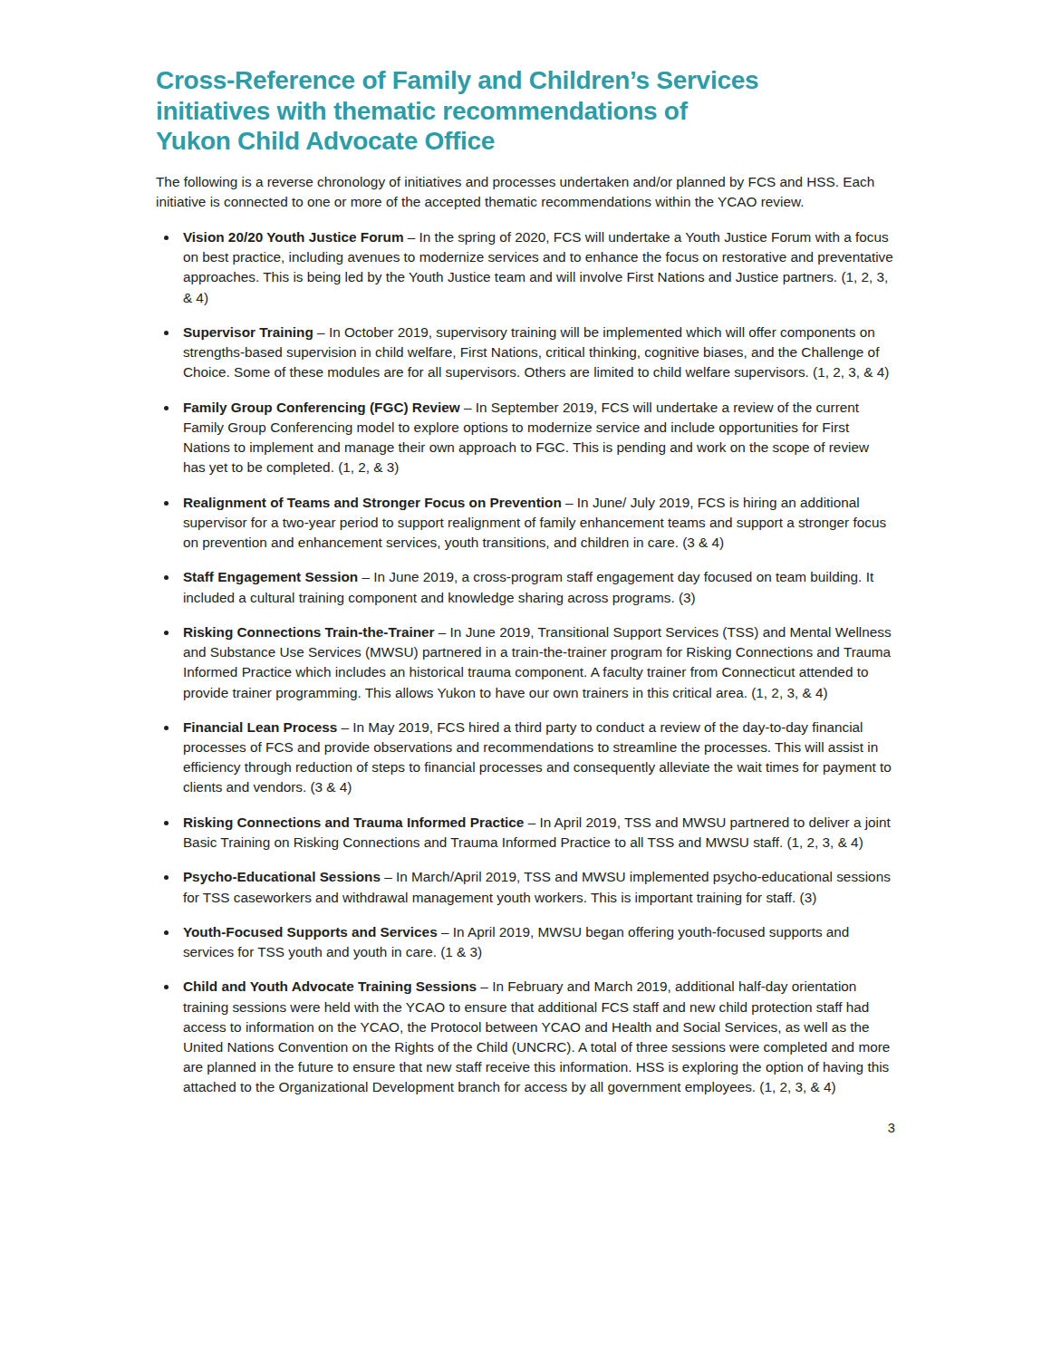Cross-Reference of Family and Children’s Services
initiatives with thematic recommendations of
Yukon Child Advocate Office
The following is a reverse chronology of initiatives and processes undertaken and/or planned by FCS and HSS. Each initiative is connected to one or more of the accepted thematic recommendations within the YCAO review.
Vision 20/20 Youth Justice Forum – In the spring of 2020, FCS will undertake a Youth Justice Forum with a focus on best practice, including avenues to modernize services and to enhance the focus on restorative and preventative approaches. This is being led by the Youth Justice team and will involve First Nations and Justice partners. (1, 2, 3, & 4)
Supervisor Training – In October 2019, supervisory training will be implemented which will offer components on strengths-based supervision in child welfare, First Nations, critical thinking, cognitive biases, and the Challenge of Choice. Some of these modules are for all supervisors. Others are limited to child welfare supervisors. (1, 2, 3, & 4)
Family Group Conferencing (FGC) Review – In September 2019, FCS will undertake a review of the current Family Group Conferencing model to explore options to modernize service and include opportunities for First Nations to implement and manage their own approach to FGC. This is pending and work on the scope of review has yet to be completed. (1, 2, & 3)
Realignment of Teams and Stronger Focus on Prevention – In June/ July 2019, FCS is hiring an additional supervisor for a two-year period to support realignment of family enhancement teams and support a stronger focus on prevention and enhancement services, youth transitions, and children in care. (3 & 4)
Staff Engagement Session – In June 2019, a cross-program staff engagement day focused on team building. It included a cultural training component and knowledge sharing across programs. (3)
Risking Connections Train-the-Trainer – In June 2019, Transitional Support Services (TSS) and Mental Wellness and Substance Use Services (MWSU) partnered in a train-the-trainer program for Risking Connections and Trauma Informed Practice which includes an historical trauma component. A faculty trainer from Connecticut attended to provide trainer programming. This allows Yukon to have our own trainers in this critical area. (1, 2, 3, & 4)
Financial Lean Process – In May 2019, FCS hired a third party to conduct a review of the day-to-day financial processes of FCS and provide observations and recommendations to streamline the processes. This will assist in efficiency through reduction of steps to financial processes and consequently alleviate the wait times for payment to clients and vendors. (3 & 4)
Risking Connections and Trauma Informed Practice – In April 2019, TSS and MWSU partnered to deliver a joint Basic Training on Risking Connections and Trauma Informed Practice to all TSS and MWSU staff. (1, 2, 3, & 4)
Psycho-Educational Sessions – In March/April 2019, TSS and MWSU implemented psycho-educational sessions for TSS caseworkers and withdrawal management youth workers. This is important training for staff. (3)
Youth-Focused Supports and Services – In April 2019, MWSU began offering youth-focused supports and services for TSS youth and youth in care. (1 & 3)
Child and Youth Advocate Training Sessions – In February and March 2019, additional half-day orientation training sessions were held with the YCAO to ensure that additional FCS staff and new child protection staff had access to information on the YCAO, the Protocol between YCAO and Health and Social Services, as well as the United Nations Convention on the Rights of the Child (UNCRC). A total of three sessions were completed and more are planned in the future to ensure that new staff receive this information. HSS is exploring the option of having this attached to the Organizational Development branch for access by all government employees. (1, 2, 3, & 4)
3